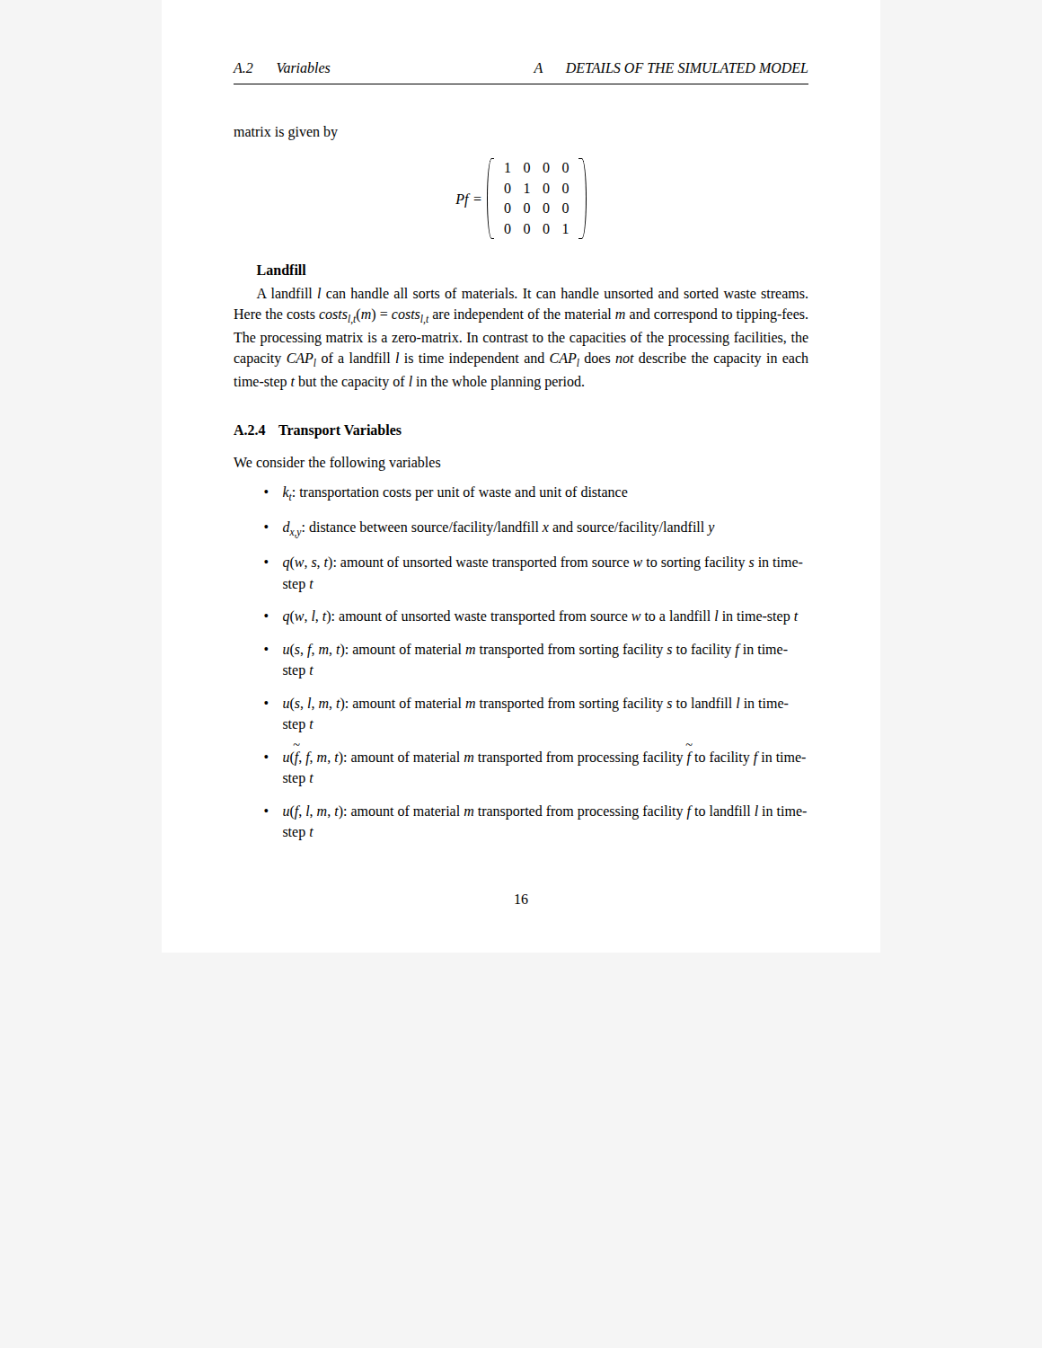A.2 Variables ADETAILS OF THE SIMULATED MODEL
matrix is given by
Pf =
| 1 | 0 | 0 | 0 |
| 0 | 1 | 0 | 0 |
| 0 | 0 | 0 | 0 |
| 0 | 0 | 0 | 1 |
Landfill
A landfill l can handle all sorts of materials. It can handle unsorted and sorted waste streams. Here the costs costsl,t(m) = costsl,t are independent of the material m and correspond to tipping-fees. The processing matrix is a zero-matrix. In contrast to the capacities of the processing facilities, the capacity CAPl of a landfill l is time independent and CAPl does not describe the capacity in each time-step t but the capacity of l in the whole planning period.
A.2.4 Transport Variables
We consider the following variables
kt: transportation costs per unit of waste and unit of distance
dx,y: distance between source/facility/landfill x and source/facility/landfill y
q(w, s, t): amount of unsorted waste transported from source w to sort​ing facility s in time-step t
q(w, l, t): amount of unsorted waste transported from source w to a landfill l in time-step t
u(s, f, m, t): amount of material m transported from sorting facility s to facility f in time-step t
u(s, l, m, t): amount of material m transported from sorting facility s to landfill l in time-step t
u(f, f, m, t): amount of material m transported from processing facility f to facility f in time-step t
u(f, l, m, t): amount of material m transported from processing facility f to landfill l in time-step t
16